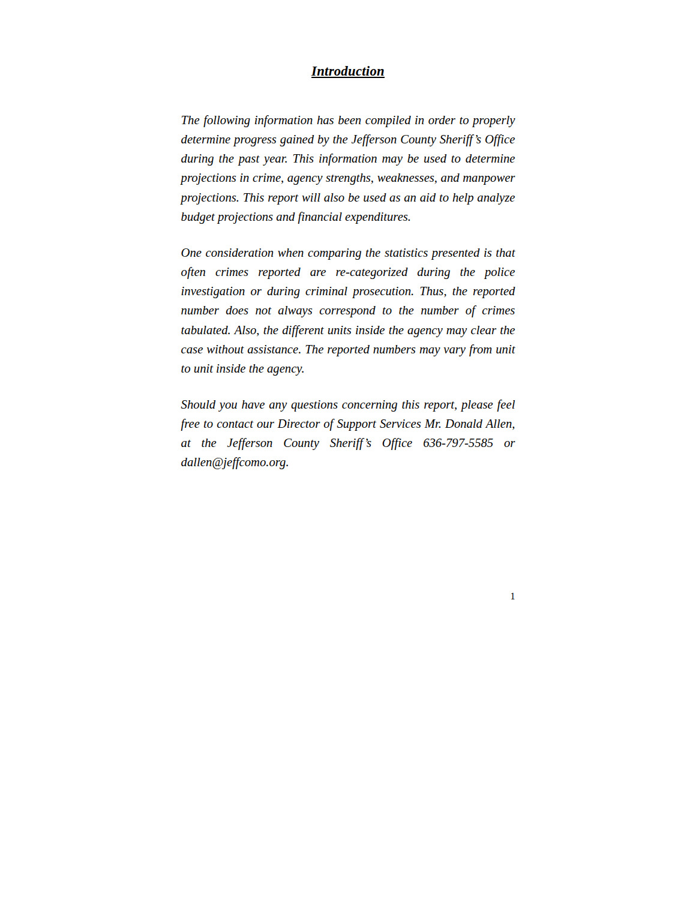Introduction
The following information has been compiled in order to properly determine progress gained by the Jefferson County Sheriff’s Office during the past year. This information may be used to determine projections in crime, agency strengths, weaknesses, and manpower projections. This report will also be used as an aid to help analyze budget projections and financial expenditures.
One consideration when comparing the statistics presented is that often crimes reported are re-categorized during the police investigation or during criminal prosecution. Thus, the reported number does not always correspond to the number of crimes tabulated. Also, the different units inside the agency may clear the case without assistance. The reported numbers may vary from unit to unit inside the agency.
Should you have any questions concerning this report, please feel free to contact our Director of Support Services Mr. Donald Allen, at the Jefferson County Sheriff’s Office 636-797-5585 or dallen@jeffcomo.org.
1